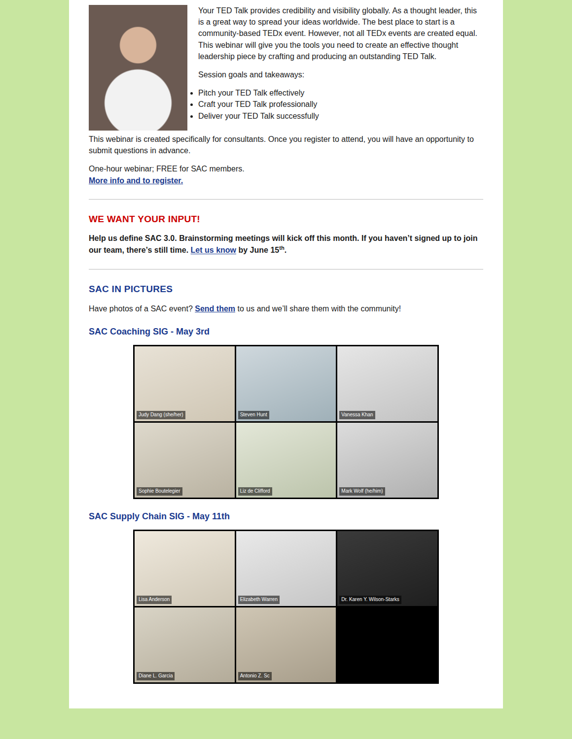Your TED Talk provides credibility and visibility globally. As a thought leader, this is a great way to spread your ideas worldwide. The best place to start is a community-based TEDx event. However, not all TEDx events are created equal. This webinar will give you the tools you need to create an effective thought leadership piece by crafting and producing an outstanding TED Talk.
Session goals and takeaways:
Pitch your TED Talk effectively
Craft your TED Talk professionally
Deliver your TED Talk successfully
This webinar is created specifically for consultants. Once you register to attend, you will have an opportunity to submit questions in advance.
One-hour webinar; FREE for SAC members.
More info and to register.
WE WANT YOUR INPUT!
Help us define SAC 3.0. Brainstorming meetings will kick off this month. If you haven’t signed up to join our team, there’s still time. Let us know by June 15th.
SAC IN PICTURES
Have photos of a SAC event? Send them to us and we’ll share them with the community!
SAC Coaching SIG - May 3rd
Judy Dang (she/her)
Steven Hunt
Vanessa Khan
Sophie Boutelegier
Liz de Clifford
Mark Wolf (he/him)
SAC Supply Chain SIG - May 11th
Lisa Anderson
Elizabeth Warren
Dr. Karen Y. Wilson-Starks
Diane L. Garcia
Antonio Z. Sc